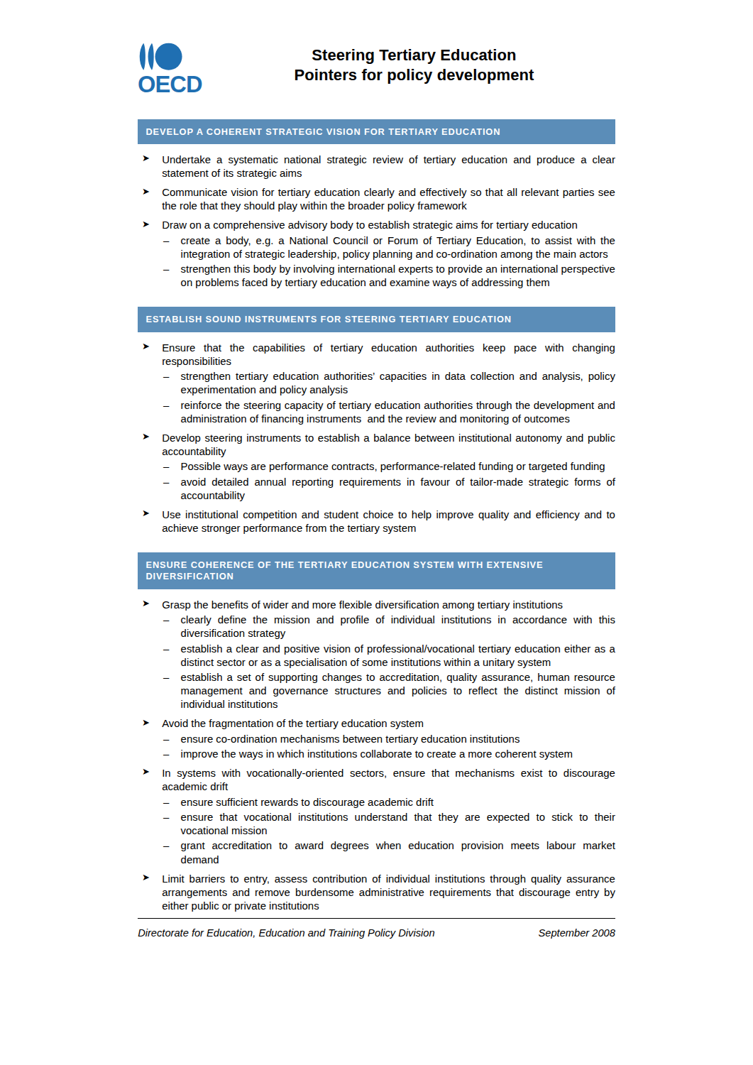OECD
Steering Tertiary Education
Pointers for policy development
Develop a coherent strategic vision for tertiary education
Undertake a systematic national strategic review of tertiary education and produce a clear statement of its strategic aims
Communicate vision for tertiary education clearly and effectively so that all relevant parties see the role that they should play within the broader policy framework
Draw on a comprehensive advisory body to establish strategic aims for tertiary education
create a body, e.g. a National Council or Forum of Tertiary Education, to assist with the integration of strategic leadership, policy planning and co-ordination among the main actors
strengthen this body by involving international experts to provide an international perspective on problems faced by tertiary education and examine ways of addressing them
Establish sound instruments for steering tertiary education
Ensure that the capabilities of tertiary education authorities keep pace with changing responsibilities
strengthen tertiary education authorities’ capacities in data collection and analysis, policy experimentation and policy analysis
reinforce the steering capacity of tertiary education authorities through the development and administration of financing instruments and the review and monitoring of outcomes
Develop steering instruments to establish a balance between institutional autonomy and public accountability
Possible ways are performance contracts, performance-related funding or targeted funding
avoid detailed annual reporting requirements in favour of tailor-made strategic forms of accountability
Use institutional competition and student choice to help improve quality and efficiency and to achieve stronger performance from the tertiary system
Ensure coherence of the tertiary education system with extensive diversification
Grasp the benefits of wider and more flexible diversification among tertiary institutions
clearly define the mission and profile of individual institutions in accordance with this diversification strategy
establish a clear and positive vision of professional/vocational tertiary education either as a distinct sector or as a specialisation of some institutions within a unitary system
establish a set of supporting changes to accreditation, quality assurance, human resource management and governance structures and policies to reflect the distinct mission of individual institutions
Avoid the fragmentation of the tertiary education system
ensure co-ordination mechanisms between tertiary education institutions
improve the ways in which institutions collaborate to create a more coherent system
In systems with vocationally-oriented sectors, ensure that mechanisms exist to discourage academic drift
ensure sufficient rewards to discourage academic drift
ensure that vocational institutions understand that they are expected to stick to their vocational mission
grant accreditation to award degrees when education provision meets labour market demand
Limit barriers to entry, assess contribution of individual institutions through quality assurance arrangements and remove burdensome administrative requirements that discourage entry by either public or private institutions
Directorate for Education, Education and Training Policy Division September 2008